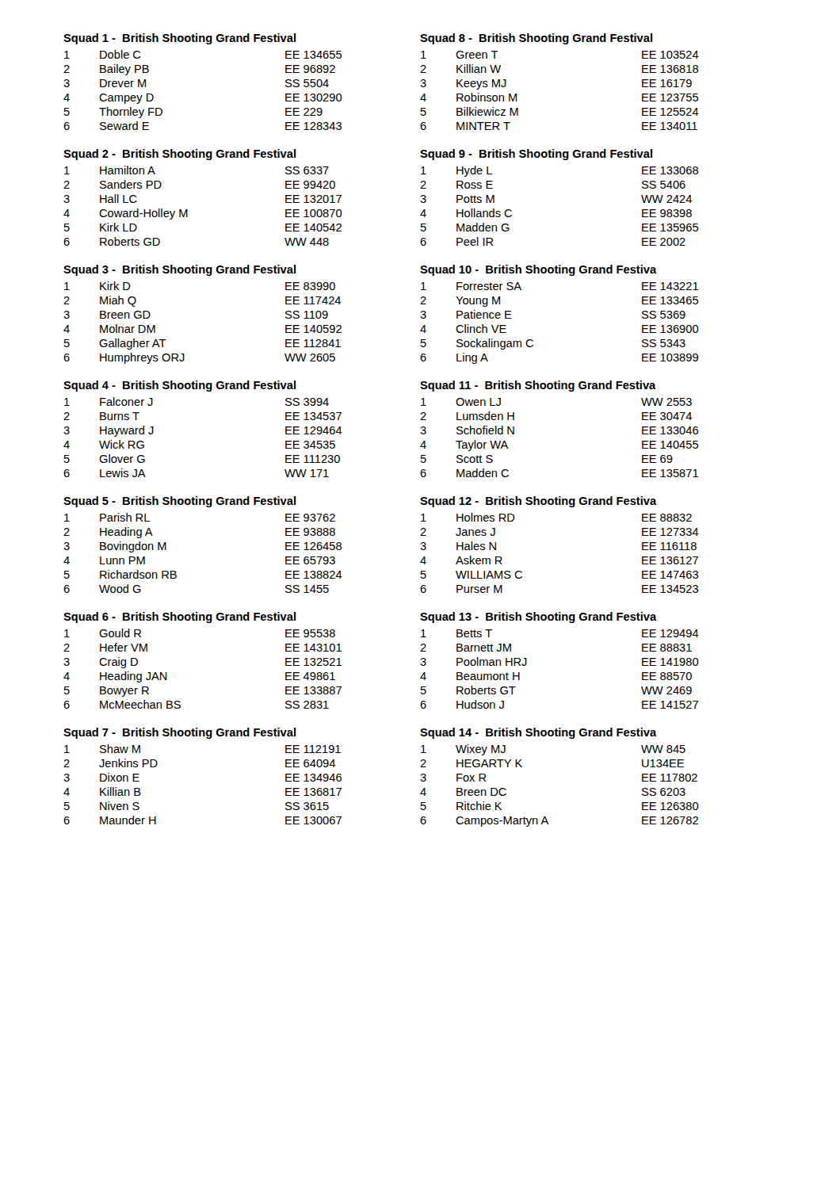Squad 1 - British Shooting Grand Festival
| 1 | Doble C | EE 134655 |
| 2 | Bailey PB | EE 96892 |
| 3 | Drever M | SS 5504 |
| 4 | Campey D | EE 130290 |
| 5 | Thornley FD | EE 229 |
| 6 | Seward E | EE 128343 |
Squad 8 - British Shooting Grand Festival
| 1 | Green T | EE 103524 |
| 2 | Killian W | EE 136818 |
| 3 | Keeys MJ | EE 16179 |
| 4 | Robinson M | EE 123755 |
| 5 | Bilkiewicz M | EE 125524 |
| 6 | MINTER T | EE 134011 |
Squad 2 - British Shooting Grand Festival
| 1 | Hamilton A | SS 6337 |
| 2 | Sanders PD | EE 99420 |
| 3 | Hall LC | EE 132017 |
| 4 | Coward-Holley M | EE 100870 |
| 5 | Kirk LD | EE 140542 |
| 6 | Roberts GD | WW 448 |
Squad 9 - British Shooting Grand Festival
| 1 | Hyde L | EE 133068 |
| 2 | Ross E | SS 5406 |
| 3 | Potts M | WW 2424 |
| 4 | Hollands C | EE 98398 |
| 5 | Madden G | EE 135965 |
| 6 | Peel IR | EE 2002 |
Squad 3 - British Shooting Grand Festival
| 1 | Kirk D | EE 83990 |
| 2 | Miah Q | EE 117424 |
| 3 | Breen GD | SS 1109 |
| 4 | Molnar DM | EE 140592 |
| 5 | Gallagher AT | EE 112841 |
| 6 | Humphreys ORJ | WW 2605 |
Squad 10 - British Shooting Grand Festiva
| 1 | Forrester SA | EE 143221 |
| 2 | Young M | EE 133465 |
| 3 | Patience E | SS 5369 |
| 4 | Clinch VE | EE 136900 |
| 5 | Sockalingam C | SS 5343 |
| 6 | Ling A | EE 103899 |
Squad 4 - British Shooting Grand Festival
| 1 | Falconer J | SS 3994 |
| 2 | Burns T | EE 134537 |
| 3 | Hayward J | EE 129464 |
| 4 | Wick RG | EE 34535 |
| 5 | Glover G | EE 111230 |
| 6 | Lewis JA | WW 171 |
Squad 11 - British Shooting Grand Festiva
| 1 | Owen LJ | WW 2553 |
| 2 | Lumsden H | EE 30474 |
| 3 | Schofield N | EE 133046 |
| 4 | Taylor WA | EE 140455 |
| 5 | Scott S | EE 69 |
| 6 | Madden C | EE 135871 |
Squad 5 - British Shooting Grand Festival
| 1 | Parish RL | EE 93762 |
| 2 | Heading A | EE 93888 |
| 3 | Bovingdon M | EE 126458 |
| 4 | Lunn PM | EE 65793 |
| 5 | Richardson RB | EE 138824 |
| 6 | Wood G | SS 1455 |
Squad 12 - British Shooting Grand Festiva
| 1 | Holmes RD | EE 88832 |
| 2 | Janes J | EE 127334 |
| 3 | Hales N | EE 116118 |
| 4 | Askem R | EE 136127 |
| 5 | WILLIAMS C | EE 147463 |
| 6 | Purser M | EE 134523 |
Squad 6 - British Shooting Grand Festival
| 1 | Gould R | EE 95538 |
| 2 | Hefer VM | EE 143101 |
| 3 | Craig D | EE 132521 |
| 4 | Heading JAN | EE 49861 |
| 5 | Bowyer R | EE 133887 |
| 6 | McMeechan BS | SS 2831 |
Squad 13 - British Shooting Grand Festiva
| 1 | Betts T | EE 129494 |
| 2 | Barnett JM | EE 88831 |
| 3 | Poolman HRJ | EE 141980 |
| 4 | Beaumont H | EE 88570 |
| 5 | Roberts GT | WW 2469 |
| 6 | Hudson J | EE 141527 |
Squad 7 - British Shooting Grand Festival
| 1 | Shaw M | EE 112191 |
| 2 | Jenkins PD | EE 64094 |
| 3 | Dixon E | EE 134946 |
| 4 | Killian B | EE 136817 |
| 5 | Niven S | SS 3615 |
| 6 | Maunder H | EE 130067 |
Squad 14 - British Shooting Grand Festiva
| 1 | Wixey MJ | WW 845 |
| 2 | HEGARTY K | U134EE |
| 3 | Fox R | EE 117802 |
| 4 | Breen DC | SS 6203 |
| 5 | Ritchie K | EE 126380 |
| 6 | Campos-Martyn A | EE 126782 |